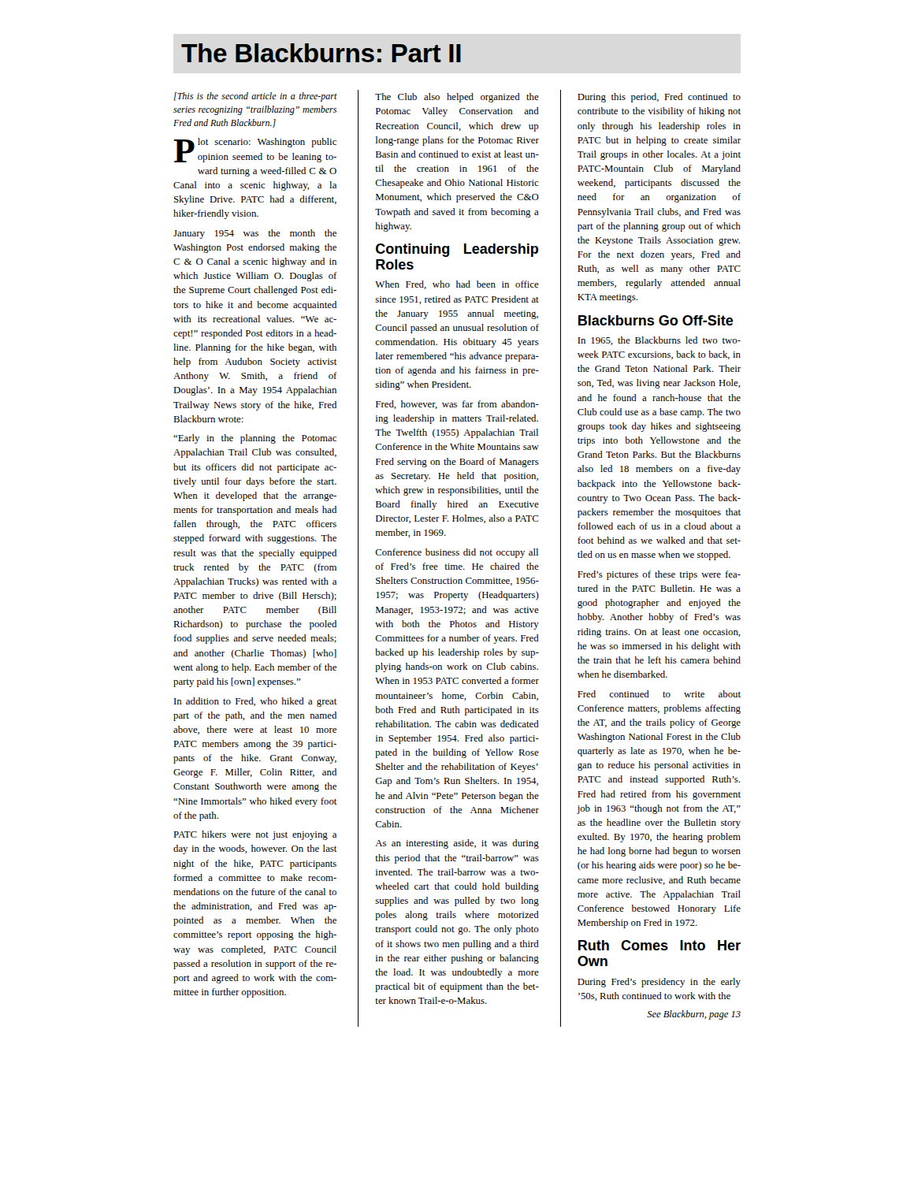The Blackburns: Part II
[This is the second article in a three-part series recognizing “trailblazing” members Fred and Ruth Blackburn.]
Plot scenario: Washington public opinion seemed to be leaning toward turning a weed-filled C & O Canal into a scenic highway, a la Skyline Drive. PATC had a different, hiker-friendly vision.
January 1954 was the month the Washington Post endorsed making the C & O Canal a scenic highway and in which Justice William O. Douglas of the Supreme Court challenged Post editors to hike it and become acquainted with its recreational values. “We accept!” responded Post editors in a headline. Planning for the hike began, with help from Audubon Society activist Anthony W. Smith, a friend of Douglas’. In a May 1954 Appalachian Trailway News story of the hike, Fred Blackburn wrote:
“Early in the planning the Potomac Appalachian Trail Club was consulted, but its officers did not participate actively until four days before the start. When it developed that the arrangements for transportation and meals had fallen through, the PATC officers stepped forward with suggestions. The result was that the specially equipped truck rented by the PATC (from Appalachian Trucks) was rented with a PATC member to drive (Bill Hersch); another PATC member (Bill Richardson) to purchase the pooled food supplies and serve needed meals; and another (Charlie Thomas) [who] went along to help. Each member of the party paid his [own] expenses.”
In addition to Fred, who hiked a great part of the path, and the men named above, there were at least 10 more PATC members among the 39 participants of the hike. Grant Conway, George F. Miller, Colin Ritter, and Constant Southworth were among the “Nine Immortals” who hiked every foot of the path.
PATC hikers were not just enjoying a day in the woods, however. On the last night of the hike, PATC participants formed a committee to make recommendations on the future of the canal to the administration, and Fred was appointed as a member. When the committee’s report opposing the highway was completed, PATC Council passed a resolution in support of the report and agreed to work with the committee in further opposition.
The Club also helped organized the Potomac Valley Conservation and Recreation Council, which drew up long-range plans for the Potomac River Basin and continued to exist at least until the creation in 1961 of the Chesapeake and Ohio National Historic Monument, which preserved the C&O Towpath and saved it from becoming a highway.
Continuing Leadership Roles
When Fred, who had been in office since 1951, retired as PATC President at the January 1955 annual meeting, Council passed an unusual resolution of commendation. His obituary 45 years later remembered “his advance preparation of agenda and his fairness in presiding” when President.
Fred, however, was far from abandoning leadership in matters Trail-related. The Twelfth (1955) Appalachian Trail Conference in the White Mountains saw Fred serving on the Board of Managers as Secretary. He held that position, which grew in responsibilities, until the Board finally hired an Executive Director, Lester F. Holmes, also a PATC member, in 1969.
Conference business did not occupy all of Fred’s free time. He chaired the Shelters Construction Committee, 1956-1957; was Property (Headquarters) Manager, 1953-1972; and was active with both the Photos and History Committees for a number of years. Fred backed up his leadership roles by supplying hands-on work on Club cabins. When in 1953 PATC converted a former mountaineer’s home, Corbin Cabin, both Fred and Ruth participated in its rehabilitation. The cabin was dedicated in September 1954. Fred also participated in the building of Yellow Rose Shelter and the rehabilitation of Keyes’ Gap and Tom’s Run Shelters. In 1954, he and Alvin “Pete” Peterson began the construction of the Anna Michener Cabin.
As an interesting aside, it was during this period that the “trail-barrow” was invented. The trail-barrow was a two-wheeled cart that could hold building supplies and was pulled by two long poles along trails where motorized transport could not go. The only photo of it shows two men pulling and a third in the rear either pushing or balancing the load. It was undoubtedly a more practical bit of equipment than the better known Trail-e-o-Makus.
During this period, Fred continued to contribute to the visibility of hiking not only through his leadership roles in PATC but in helping to create similar Trail groups in other locales. At a joint PATC-Mountain Club of Maryland weekend, participants discussed the need for an organization of Pennsylvania Trail clubs, and Fred was part of the planning group out of which the Keystone Trails Association grew. For the next dozen years, Fred and Ruth, as well as many other PATC members, regularly attended annual KTA meetings.
Blackburns Go Off-Site
In 1965, the Blackburns led two two-week PATC excursions, back to back, in the Grand Teton National Park. Their son, Ted, was living near Jackson Hole, and he found a ranch-house that the Club could use as a base camp. The two groups took day hikes and sightseeing trips into both Yellowstone and the Grand Teton Parks. But the Blackburns also led 18 members on a five-day backpack into the Yellowstone backcountry to Two Ocean Pass. The backpackers remember the mosquitoes that followed each of us in a cloud about a foot behind as we walked and that settled on us en masse when we stopped.
Fred’s pictures of these trips were featured in the PATC Bulletin. He was a good photographer and enjoyed the hobby. Another hobby of Fred’s was riding trains. On at least one occasion, he was so immersed in his delight with the train that he left his camera behind when he disembarked.
Fred continued to write about Conference matters, problems affecting the AT, and the trails policy of George Washington National Forest in the Club quarterly as late as 1970, when he began to reduce his personal activities in PATC and instead supported Ruth’s. Fred had retired from his government job in 1963 “though not from the AT,” as the headline over the Bulletin story exulted. By 1970, the hearing problem he had long borne had begun to worsen (or his hearing aids were poor) so he became more reclusive, and Ruth became more active. The Appalachian Trail Conference bestowed Honorary Life Membership on Fred in 1972.
Ruth Comes Into Her Own
During Fred’s presidency in the early ’50s, Ruth continued to work with the
See Blackburn, page 13